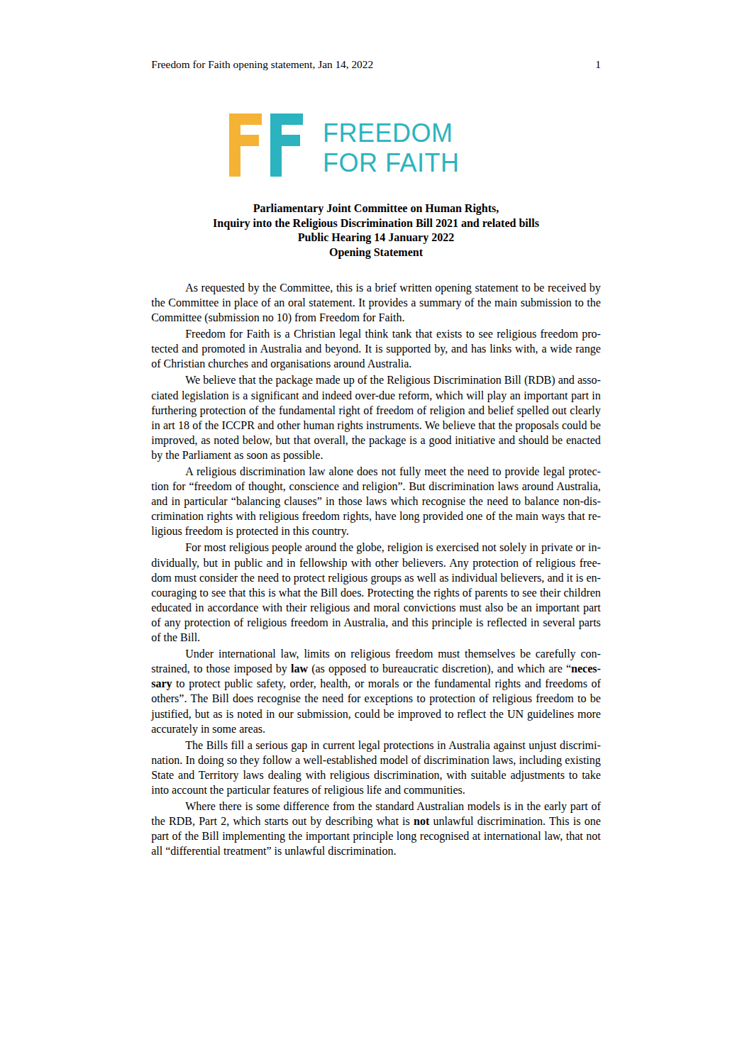Freedom for Faith opening statement, Jan 14, 2022 1
FREEDOM FOR FAITH
Parliamentary Joint Committee on Human Rights,
Inquiry into the Religious Discrimination Bill 2021 and related bills
Public Hearing 14 January 2022
Opening Statement
As requested by the Committee, this is a brief written opening statement to be received by the Committee in place of an oral statement. It provides a summary of the main submission to the Committee (submission no 10) from Freedom for Faith.
Freedom for Faith is a Christian legal think tank that exists to see religious freedom protected and promoted in Australia and beyond. It is supported by, and has links with, a wide range of Christian churches and organisations around Australia.
We believe that the package made up of the Religious Discrimination Bill (RDB) and associated legislation is a significant and indeed over-due reform, which will play an important part in furthering protection of the fundamental right of freedom of religion and belief spelled out clearly in art 18 of the ICCPR and other human rights instruments. We believe that the proposals could be improved, as noted below, but that overall, the package is a good initiative and should be enacted by the Parliament as soon as possible.
A religious discrimination law alone does not fully meet the need to provide legal protection for “freedom of thought, conscience and religion”. But discrimination laws around Australia, and in particular “balancing clauses” in those laws which recognise the need to balance non-discrimination rights with religious freedom rights, have long provided one of the main ways that religious freedom is protected in this country.
For most religious people around the globe, religion is exercised not solely in private or individually, but in public and in fellowship with other believers. Any protection of religious freedom must consider the need to protect religious groups as well as individual believers, and it is encouraging to see that this is what the Bill does. Protecting the rights of parents to see their children educated in accordance with their religious and moral convictions must also be an important part of any protection of religious freedom in Australia, and this principle is reflected in several parts of the Bill.
Under international law, limits on religious freedom must themselves be carefully constrained, to those imposed by law (as opposed to bureaucratic discretion), and which are “necessary to protect public safety, order, health, or morals or the fundamental rights and freedoms of others”. The Bill does recognise the need for exceptions to protection of religious freedom to be justified, but as is noted in our submission, could be improved to reflect the UN guidelines more accurately in some areas.
The Bills fill a serious gap in current legal protections in Australia against unjust discrimination. In doing so they follow a well-established model of discrimination laws, including existing State and Territory laws dealing with religious discrimination, with suitable adjustments to take into account the particular features of religious life and communities.
Where there is some difference from the standard Australian models is in the early part of the RDB, Part 2, which starts out by describing what is not unlawful discrimination. This is one part of the Bill implementing the important principle long recognised at international law, that not all “differential treatment” is unlawful discrimination.